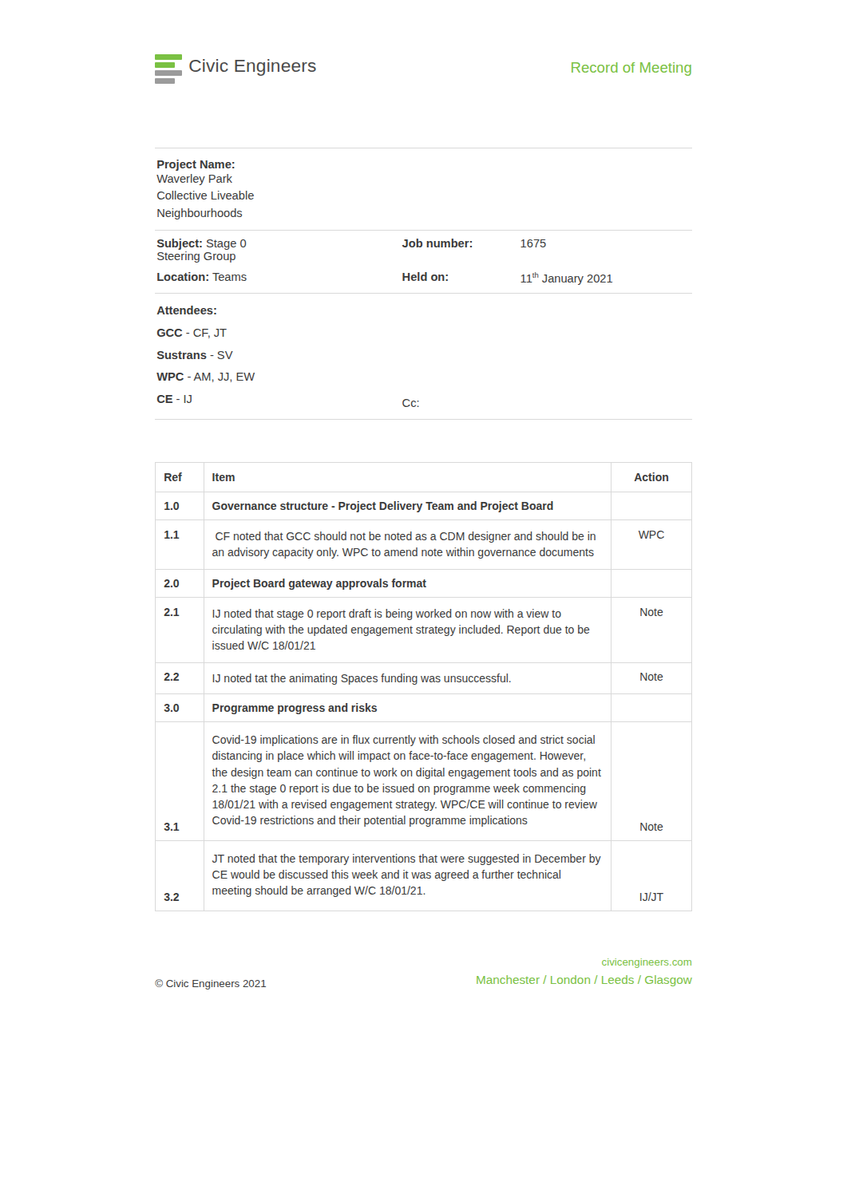Civic Engineers
Record of Meeting
Project Name:
Waverley Park
Collective Liveable
Neighbourhoods
Subject: Stage 0
Steering Group
Job number:
1675
Location: Teams
Held on:
11th January 2021
Attendees:
GCC - CF, JT
Sustrans - SV
WPC - AM, JJ, EW
CE - IJ
Cc:
| Ref | Item | Action |
| --- | --- | --- |
| 1.0 | Governance structure - Project Delivery Team and Project Board | |
| 1.1 | CF noted that GCC should not be noted as a CDM designer and should be in an advisory capacity only. WPC to amend note within governance documents | WPC |
| 2.0 | Project Board gateway approvals format | |
| 2.1 | IJ noted that stage 0 report draft is being worked on now with a view to circulating with the updated engagement strategy included. Report due to be issued W/C 18/01/21 | Note |
| 2.2 | IJ noted tat the animating Spaces funding was unsuccessful. | Note |
| 3.0 | Programme progress and risks | |
| 3.1 | Covid-19 implications are in flux currently with schools closed and strict social distancing in place which will impact on face-to-face engagement. However, the design team can continue to work on digital engagement tools and as point 2.1 the stage 0 report is due to be issued on programme week commencing 18/01/21 with a revised engagement strategy. WPC/CE will continue to review Covid-19 restrictions and their potential programme implications | Note |
| 3.2 | JT noted that the temporary interventions that were suggested in December by CE would be discussed this week and it was agreed a further technical meeting should be arranged W/C 18/01/21. | IJ/JT |
© Civic Engineers 2021
civicengineers.com
Manchester / London / Leeds / Glasgow